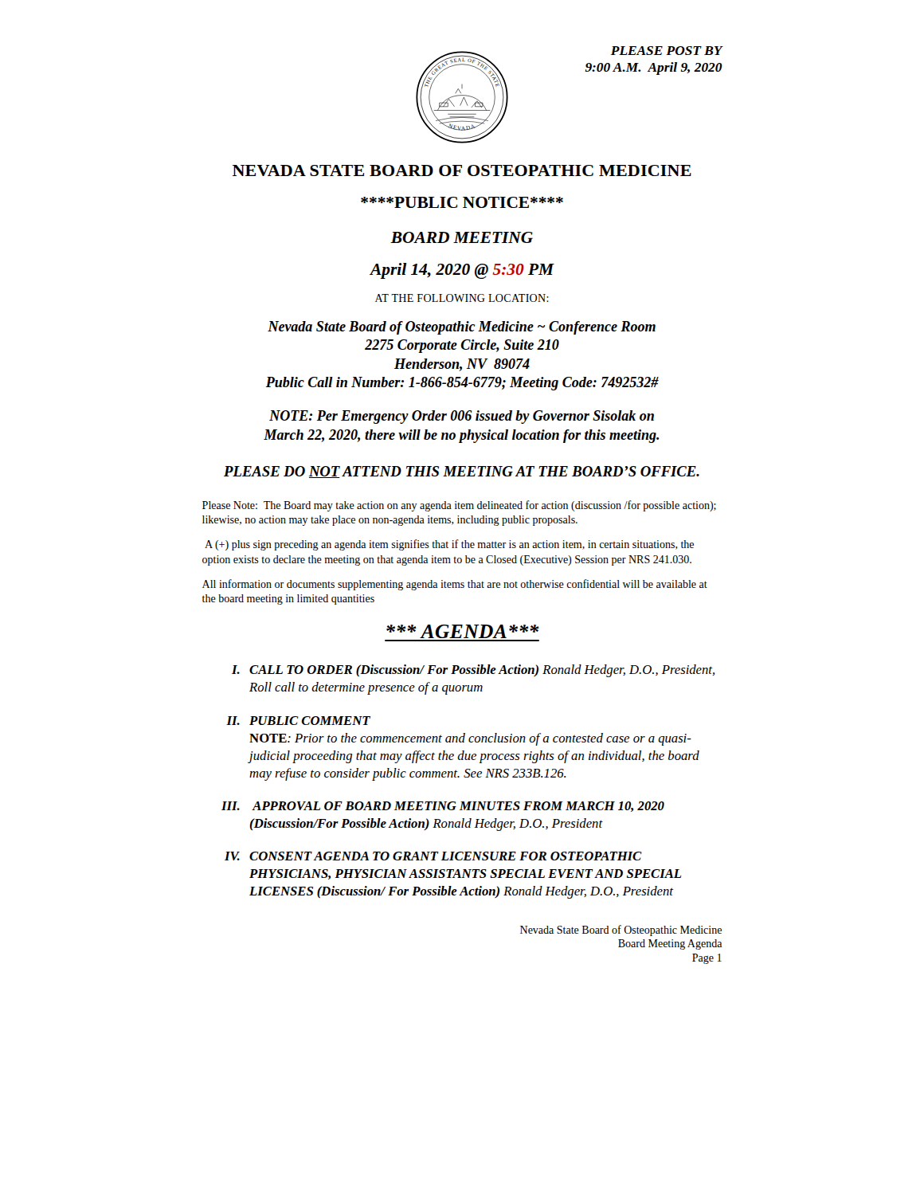PLEASE POST BY
9:00 A.M. April 9, 2020
THE GREAT SEAL OF THE STATE NEVADA
NEVADA STATE BOARD OF OSTEOPATHIC MEDICINE
****PUBLIC NOTICE****
BOARD MEETING
April 14, 2020 @ 5:30 PM
AT THE FOLLOWING LOCATION:
Nevada State Board of Osteopathic Medicine ~ Conference Room
2275 Corporate Circle, Suite 210
Henderson, NV 89074
Public Call in Number: 1-866-854-6779; Meeting Code: 7492532#
NOTE: Per Emergency Order 006 issued by Governor Sisolak on
March 22, 2020, there will be no physical location for this meeting.
PLEASE DO NOT ATTEND THIS MEETING AT THE BOARD’S OFFICE.
Please Note: The Board may take action on any agenda item delineated for action (discussion /for possible action); likewise, no action may take place on non-agenda items, including public proposals.
A (+) plus sign preceding an agenda item signifies that if the matter is an action item, in certain situations, the option exists to declare the meeting on that agenda item to be a Closed (Executive) Session per NRS 241.030.
All information or documents supplementing agenda items that are not otherwise confidential will be available at the board meeting in limited quantities
*** AGENDA***
I. CALL TO ORDER (Discussion/ For Possible Action) Ronald Hedger, D.O., President, Roll call to determine presence of a quorum
II. PUBLIC COMMENT
NOTE: Prior to the commencement and conclusion of a contested case or a quasi-judicial proceeding that may affect the due process rights of an individual, the board may refuse to consider public comment. See NRS 233B.126.
III. APPROVAL OF BOARD MEETING MINUTES FROM MARCH 10, 2020
(Discussion/For Possible Action) Ronald Hedger, D.O., President
IV. CONSENT AGENDA TO GRANT LICENSURE FOR OSTEOPATHIC PHYSICIANS, PHYSICIAN ASSISTANTS SPECIAL EVENT AND SPECIAL LICENSES (Discussion/ For Possible Action) Ronald Hedger, D.O., President
Nevada State Board of Osteopathic Medicine
Board Meeting Agenda
Page 1